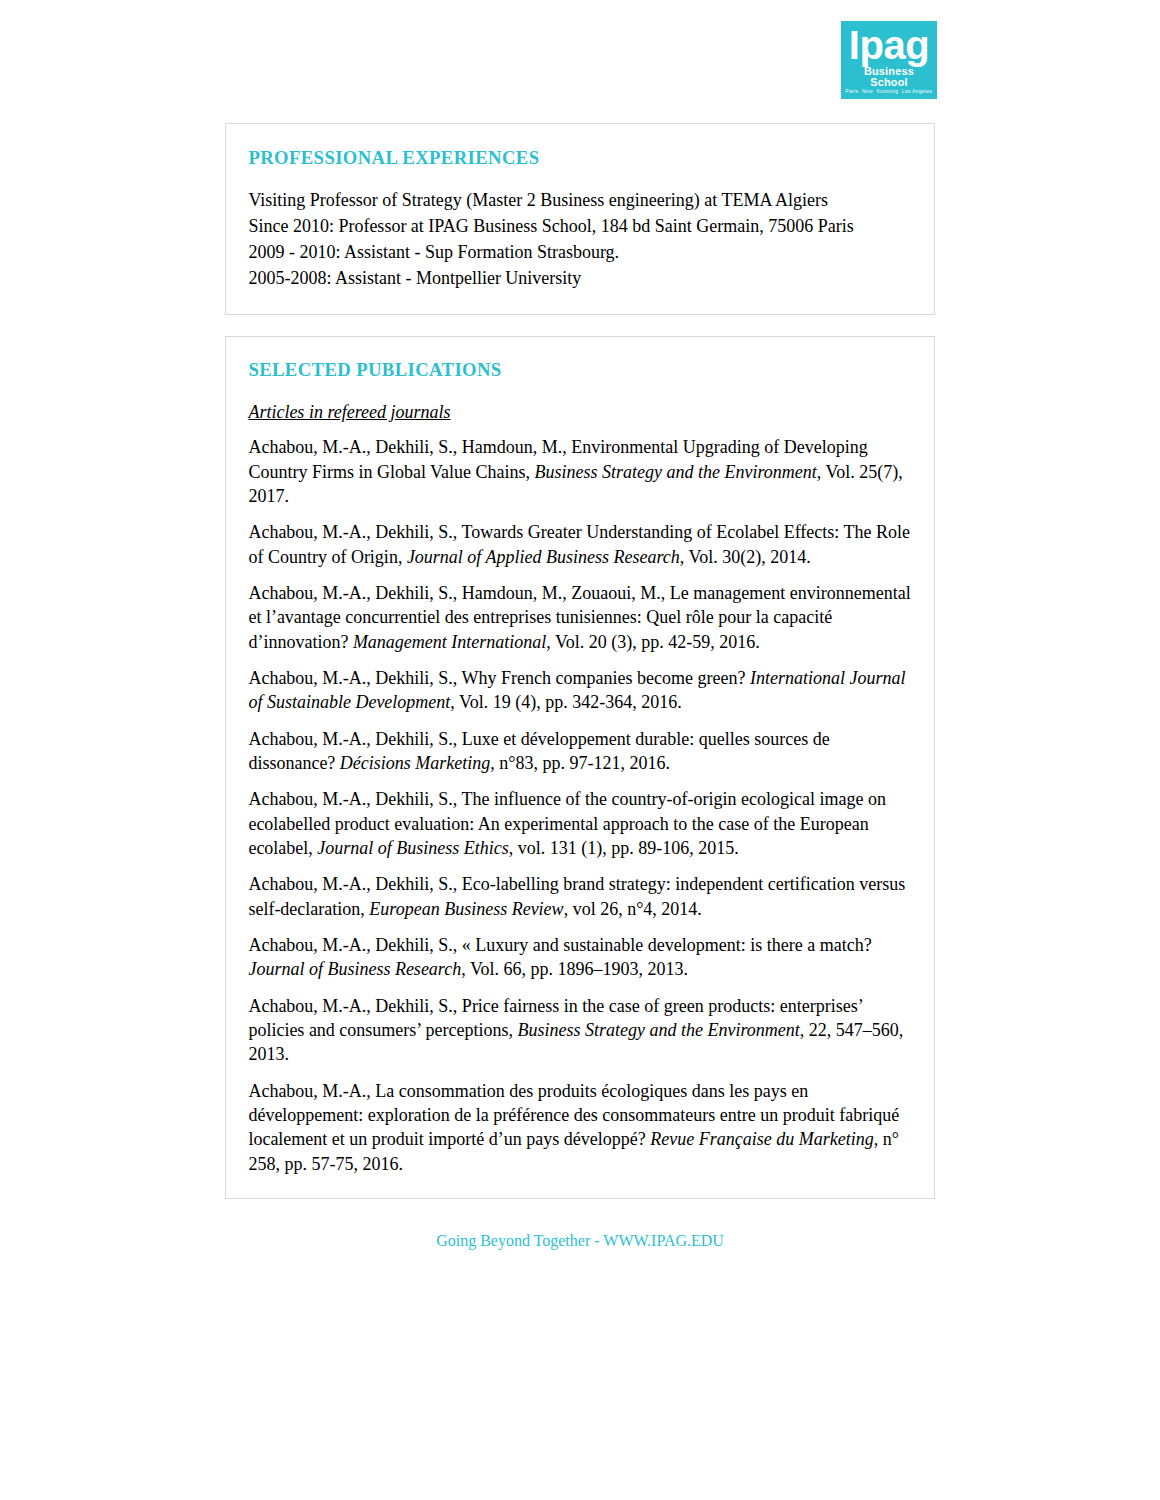Ipag Business School Paris Nice Kunming Los Angeles
Professional Experiences
Visiting Professor of Strategy (Master 2 Business engineering) at TEMA Algiers
Since 2010: Professor at IPAG Business School, 184 bd Saint Germain, 75006 Paris
2009 - 2010: Assistant - Sup Formation Strasbourg.
2005-2008: Assistant - Montpellier University
Selected Publications
Articles in refereed journals
Achabou, M.-A., Dekhili, S., Hamdoun, M., Environmental Upgrading of Developing Country Firms in Global Value Chains, Business Strategy and the Environment, Vol. 25(7), 2017.
Achabou, M.-A., Dekhili, S., Towards Greater Understanding of Ecolabel Effects: The Role of Country of Origin, Journal of Applied Business Research, Vol. 30(2), 2014.
Achabou, M.-A., Dekhili, S., Hamdoun, M., Zouaoui, M., Le management environnemental et l’avantage concurrentiel des entreprises tunisiennes: Quel rôle pour la capacité d’innovation? Management International, Vol. 20 (3), pp. 42-59, 2016.
Achabou, M.-A., Dekhili, S., Why French companies become green? International Journal of Sustainable Development, Vol. 19 (4), pp. 342-364, 2016.
Achabou, M.-A., Dekhili, S., Luxe et développement durable: quelles sources de dissonance? Décisions Marketing, n°83, pp. 97-121, 2016.
Achabou, M.-A., Dekhili, S., The influence of the country-of-origin ecological image on ecolabelled product evaluation: An experimental approach to the case of the European ecolabel, Journal of Business Ethics, vol. 131 (1), pp. 89-106, 2015.
Achabou, M.-A., Dekhili, S., Eco-labelling brand strategy: independent certification versus self-declaration, European Business Review, vol 26, n°4, 2014.
Achabou, M.-A., Dekhili, S., « Luxury and sustainable development: is there a match? Journal of Business Research, Vol. 66, pp. 1896–1903, 2013.
Achabou, M.-A., Dekhili, S., Price fairness in the case of green products: enterprises’ policies and consumers’ perceptions, Business Strategy and the Environment, 22, 547–560, 2013.
Achabou, M.-A., La consommation des produits écologiques dans les pays en développement: exploration de la préférence des consommateurs entre un produit fabriqué localement et un produit importé d’un pays développé? Revue Française du Marketing, n° 258, pp. 57-75, 2016.
Going Beyond Together - WWW.IPAG.EDU